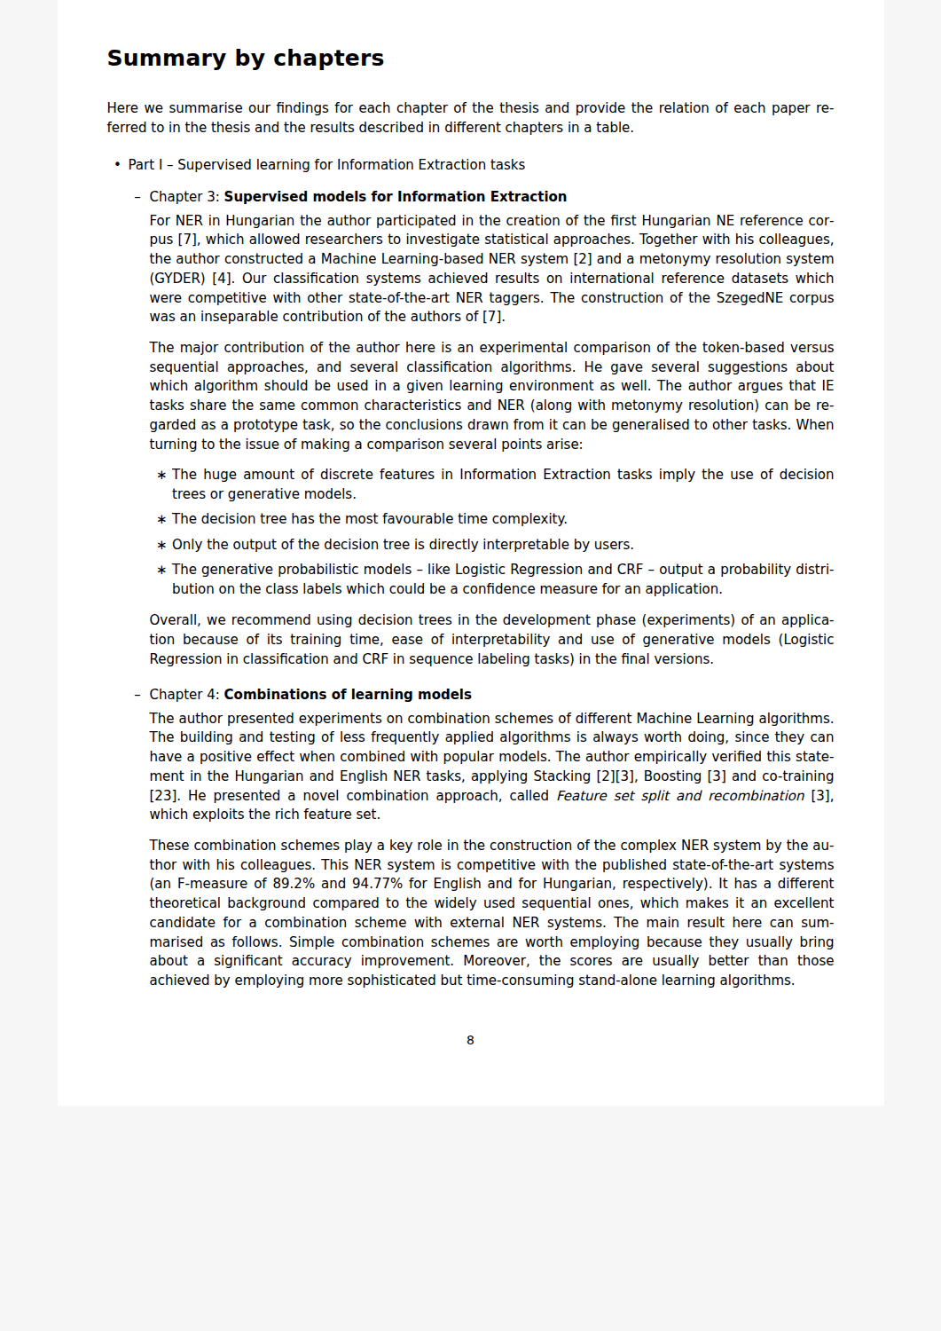Summary by chapters
Here we summarise our findings for each chapter of the thesis and provide the relation of each paper referred to in the thesis and the results described in different chapters in a table.
Part I – Supervised learning for Information Extraction tasks
Chapter 3: Supervised models for Information Extraction
For NER in Hungarian the author participated in the creation of the first Hungarian NE reference corpus [7], which allowed researchers to investigate statistical approaches. Together with his colleagues, the author constructed a Machine Learning-based NER system [2] and a metonymy resolution system (GYDER) [4]. Our classification systems achieved results on international reference datasets which were competitive with other state-of-the-art NER taggers. The construction of the SzegedNE corpus was an inseparable contribution of the authors of [7].
The major contribution of the author here is an experimental comparison of the token-based versus sequential approaches, and several classification algorithms. He gave several suggestions about which algorithm should be used in a given learning environment as well. The author argues that IE tasks share the same common characteristics and NER (along with metonymy resolution) can be regarded as a prototype task, so the conclusions drawn from it can be generalised to other tasks. When turning to the issue of making a comparison several points arise:
The huge amount of discrete features in Information Extraction tasks imply the use of decision trees or generative models.
The decision tree has the most favourable time complexity.
Only the output of the decision tree is directly interpretable by users.
The generative probabilistic models – like Logistic Regression and CRF – output a probability distribution on the class labels which could be a confidence measure for an application.
Overall, we recommend using decision trees in the development phase (experiments) of an application because of its training time, ease of interpretability and use of generative models (Logistic Regression in classification and CRF in sequence labeling tasks) in the final versions.
Chapter 4: Combinations of learning models
The author presented experiments on combination schemes of different Machine Learning algorithms. The building and testing of less frequently applied algorithms is always worth doing, since they can have a positive effect when combined with popular models. The author empirically verified this statement in the Hungarian and English NER tasks, applying Stacking [2][3], Boosting [3] and co-training [23]. He presented a novel combination approach, called Feature set split and recombination [3], which exploits the rich feature set.
These combination schemes play a key role in the construction of the complex NER system by the author with his colleagues. This NER system is competitive with the published state-of-the-art systems (an F-measure of 89.2% and 94.77% for English and for Hungarian, respectively). It has a different theoretical background compared to the widely used sequential ones, which makes it an excellent candidate for a combination scheme with external NER systems. The main result here can summarised as follows. Simple combination schemes are worth employing because they usually bring about a significant accuracy improvement. Moreover, the scores are usually better than those achieved by employing more sophisticated but time-consuming stand-alone learning algorithms.
8